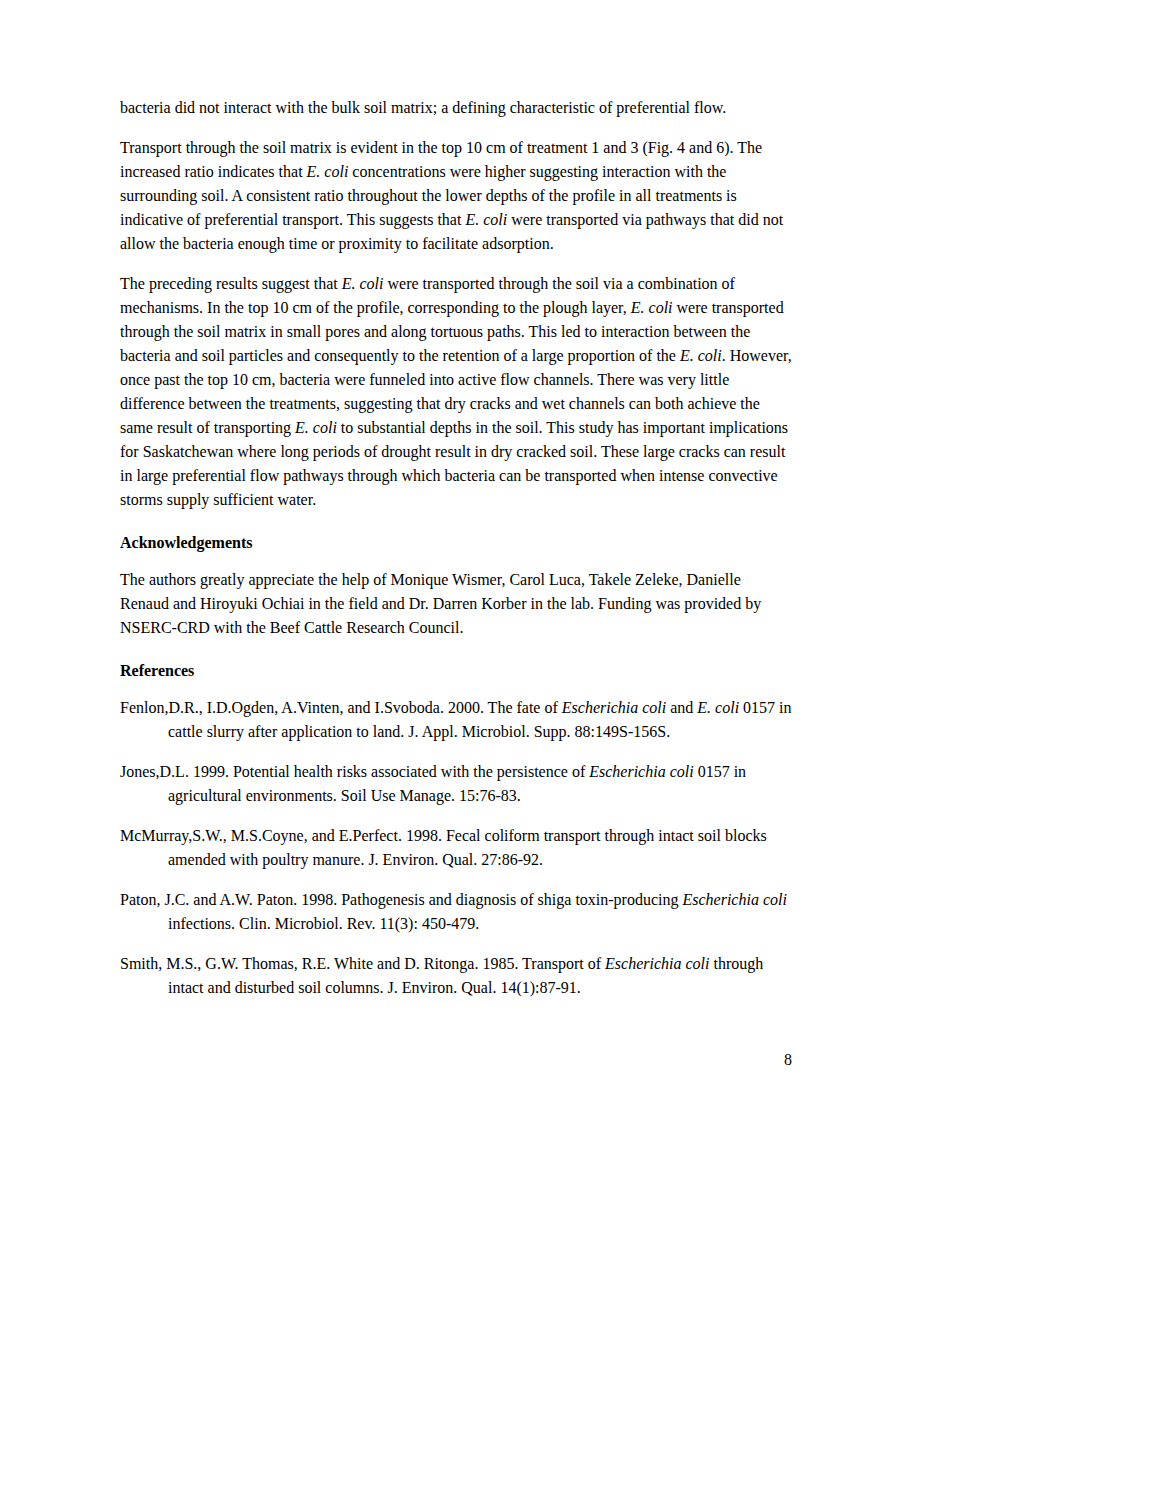bacteria did not interact with the bulk soil matrix; a defining characteristic of preferential flow.
Transport through the soil matrix is evident in the top 10 cm of treatment 1 and 3 (Fig. 4 and 6). The increased ratio indicates that E. coli concentrations were higher suggesting interaction with the surrounding soil. A consistent ratio throughout the lower depths of the profile in all treatments is indicative of preferential transport. This suggests that E. coli were transported via pathways that did not allow the bacteria enough time or proximity to facilitate adsorption.
The preceding results suggest that E. coli were transported through the soil via a combination of mechanisms. In the top 10 cm of the profile, corresponding to the plough layer, E. coli were transported through the soil matrix in small pores and along tortuous paths. This led to interaction between the bacteria and soil particles and consequently to the retention of a large proportion of the E. coli. However, once past the top 10 cm, bacteria were funneled into active flow channels. There was very little difference between the treatments, suggesting that dry cracks and wet channels can both achieve the same result of transporting E. coli to substantial depths in the soil. This study has important implications for Saskatchewan where long periods of drought result in dry cracked soil. These large cracks can result in large preferential flow pathways through which bacteria can be transported when intense convective storms supply sufficient water.
Acknowledgements
The authors greatly appreciate the help of Monique Wismer, Carol Luca, Takele Zeleke, Danielle Renaud and Hiroyuki Ochiai in the field and Dr. Darren Korber in the lab. Funding was provided by NSERC-CRD with the Beef Cattle Research Council.
References
Fenlon,D.R., I.D.Ogden, A.Vinten, and I.Svoboda. 2000. The fate of Escherichia coli and E. coli 0157 in cattle slurry after application to land. J. Appl. Microbiol. Supp. 88:149S-156S.
Jones,D.L. 1999. Potential health risks associated with the persistence of Escherichia coli 0157 in agricultural environments. Soil Use Manage. 15:76-83.
McMurray,S.W., M.S.Coyne, and E.Perfect. 1998. Fecal coliform transport through intact soil blocks amended with poultry manure. J. Environ. Qual. 27:86-92.
Paton, J.C. and A.W. Paton. 1998. Pathogenesis and diagnosis of shiga toxin-producing Escherichia coli infections. Clin. Microbiol. Rev. 11(3): 450-479.
Smith, M.S., G.W. Thomas, R.E. White and D. Ritonga. 1985. Transport of Escherichia coli through intact and disturbed soil columns. J. Environ. Qual. 14(1):87-91.
8